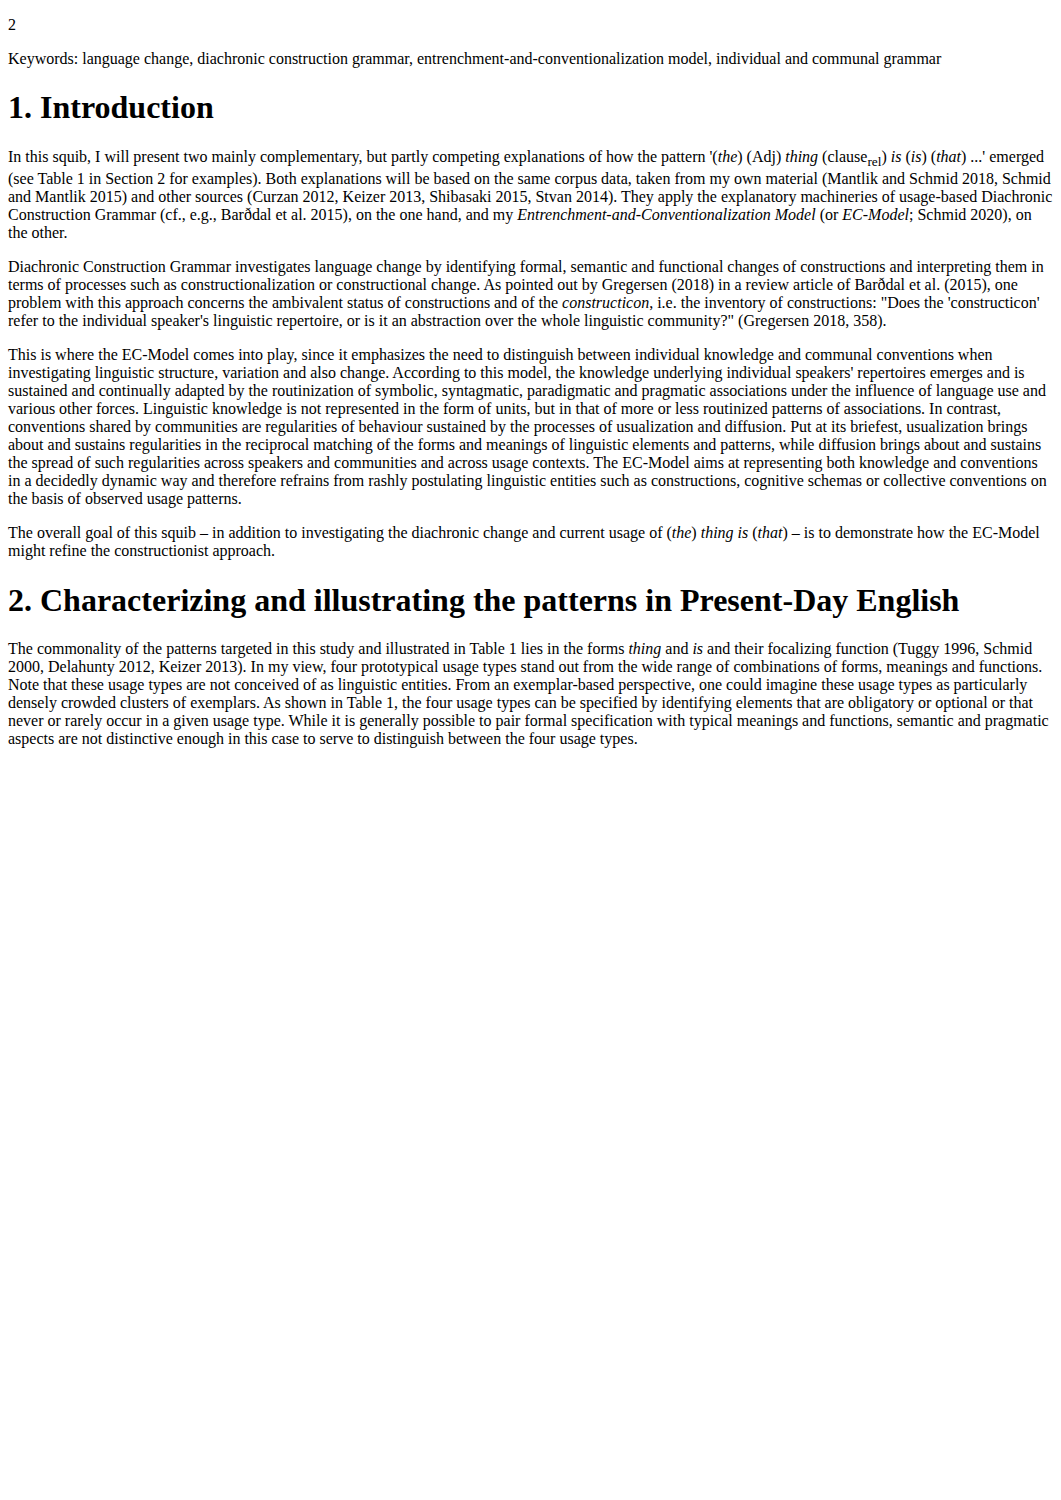2
Keywords: language change, diachronic construction grammar, entrenchment-and-conventionalization model, individual and communal grammar
1. Introduction
In this squib, I will present two mainly complementary, but partly competing explanations of how the pattern '(the) (Adj) thing (clauserel) is (is) (that) ...' emerged (see Table 1 in Section 2 for examples). Both explanations will be based on the same corpus data, taken from my own material (Mantlik and Schmid 2018, Schmid and Mantlik 2015) and other sources (Curzan 2012, Keizer 2013, Shibasaki 2015, Stvan 2014). They apply the explanatory machineries of usage-based Diachronic Construction Grammar (cf., e.g., Barðdal et al. 2015), on the one hand, and my Entrenchment-and-Conventionalization Model (or EC-Model; Schmid 2020), on the other.
Diachronic Construction Grammar investigates language change by identifying formal, semantic and functional changes of constructions and interpreting them in terms of processes such as constructionalization or constructional change. As pointed out by Gregersen (2018) in a review article of Barðdal et al. (2015), one problem with this approach concerns the ambivalent status of constructions and of the constructicon, i.e. the inventory of constructions: "Does the 'constructicon' refer to the individual speaker's linguistic repertoire, or is it an abstraction over the whole linguistic community?" (Gregersen 2018, 358).
This is where the EC-Model comes into play, since it emphasizes the need to distinguish between individual knowledge and communal conventions when investigating linguistic structure, variation and also change. According to this model, the knowledge underlying individual speakers' repertoires emerges and is sustained and continually adapted by the routinization of symbolic, syntagmatic, paradigmatic and pragmatic associations under the influence of language use and various other forces. Linguistic knowledge is not represented in the form of units, but in that of more or less routinized patterns of associations. In contrast, conventions shared by communities are regularities of behaviour sustained by the processes of usualization and diffusion. Put at its briefest, usualization brings about and sustains regularities in the reciprocal matching of the forms and meanings of linguistic elements and patterns, while diffusion brings about and sustains the spread of such regularities across speakers and communities and across usage contexts. The EC-Model aims at representing both knowledge and conventions in a decidedly dynamic way and therefore refrains from rashly postulating linguistic entities such as constructions, cognitive schemas or collective conventions on the basis of observed usage patterns.
The overall goal of this squib – in addition to investigating the diachronic change and current usage of (the) thing is (that) – is to demonstrate how the EC-Model might refine the constructionist approach.
2. Characterizing and illustrating the patterns in Present-Day English
The commonality of the patterns targeted in this study and illustrated in Table 1 lies in the forms thing and is and their focalizing function (Tuggy 1996, Schmid 2000, Delahunty 2012, Keizer 2013). In my view, four prototypical usage types stand out from the wide range of combinations of forms, meanings and functions. Note that these usage types are not conceived of as linguistic entities. From an exemplar-based perspective, one could imagine these usage types as particularly densely crowded clusters of exemplars. As shown in Table 1, the four usage types can be specified by identifying elements that are obligatory or optional or that never or rarely occur in a given usage type. While it is generally possible to pair formal specification with typical meanings and functions, semantic and pragmatic aspects are not distinctive enough in this case to serve to distinguish between the four usage types.